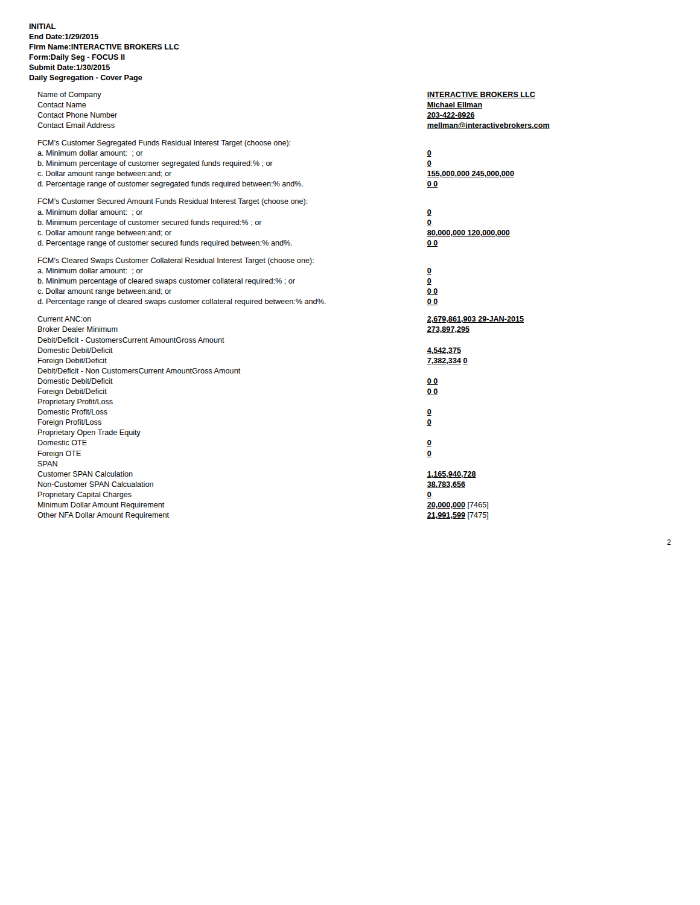INITIAL
End Date:1/29/2015
Firm Name:INTERACTIVE BROKERS LLC
Form:Daily Seg - FOCUS II
Submit Date:1/30/2015
Daily Segregation - Cover Page
| Name of Company | INTERACTIVE BROKERS LLC |
| Contact Name | Michael Ellman |
| Contact Phone Number | 203-422-8926 |
| Contact Email Address | mellman@interactivebrokers.com |
| FCM’s Customer Segregated Funds Residual Interest Target (choose one): | |
| a. Minimum dollar amount: ; or | 0 |
| b. Minimum percentage of customer segregated funds required:% ; or | 0 |
| c. Dollar amount range between:and; or | 155,000,000 245,000,000 |
| d. Percentage range of customer segregated funds required between:% and%. | 0 0 |
| FCM’s Customer Secured Amount Funds Residual Interest Target (choose one): | |
| a. Minimum dollar amount: ; or | 0 |
| b. Minimum percentage of customer secured funds required:% ; or | 0 |
| c. Dollar amount range between:and; or | 80,000,000 120,000,000 |
| d. Percentage range of customer secured funds required between:% and%. | 0 0 |
| FCM's Cleared Swaps Customer Collateral Residual Interest Target (choose one): | |
| a. Minimum dollar amount: ; or | 0 |
| b. Minimum percentage of cleared swaps customer collateral required:% ; or | 0 |
| c. Dollar amount range between:and; or | 0 0 |
| d. Percentage range of cleared swaps customer collateral required between:% and%. | 0 0 |
| Current ANC:on | 2,679,861,903 29-JAN-2015 |
| Broker Dealer Minimum | 273,897,295 |
| Debit/Deficit - CustomersCurrent AmountGross Amount | |
| Domestic Debit/Deficit | 4,542,375 |
| Foreign Debit/Deficit | 7,382,334 0 |
| Debit/Deficit - Non CustomersCurrent AmountGross Amount | |
| Domestic Debit/Deficit | 0 0 |
| Foreign Debit/Deficit | 0 0 |
| Proprietary Profit/Loss | |
| Domestic Profit/Loss | 0 |
| Foreign Profit/Loss | 0 |
| Proprietary Open Trade Equity | |
| Domestic OTE | 0 |
| Foreign OTE | 0 |
| SPAN | |
| Customer SPAN Calculation | 1,165,940,728 |
| Non-Customer SPAN Calcualation | 38,783,656 |
| Proprietary Capital Charges | 0 |
| Minimum Dollar Amount Requirement | 20,000,000 [7465] |
| Other NFA Dollar Amount Requirement | 21,991,599 [7475] |
2